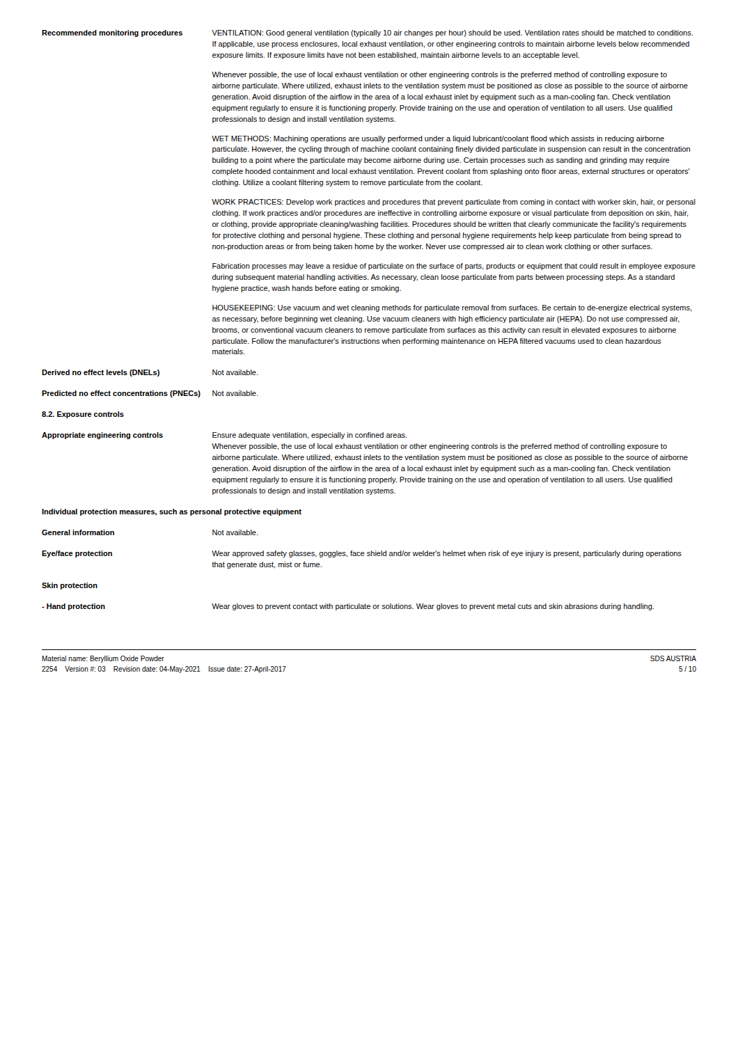| Recommended monitoring procedures | VENTILATION: Good general ventilation (typically 10 air changes per hour) should be used. Ventilation rates should be matched to conditions. If applicable, use process enclosures, local exhaust ventilation, or other engineering controls to maintain airborne levels below recommended exposure limits. If exposure limits have not been established, maintain airborne levels to an acceptable level. Whenever possible, the use of local exhaust ventilation or other engineering controls is the preferred method of controlling exposure to airborne particulate. Where utilized, exhaust inlets to the ventilation system must be positioned as close as possible to the source of airborne generation. Avoid disruption of the airflow in the area of a local exhaust inlet by equipment such as a man-cooling fan. Check ventilation equipment regularly to ensure it is functioning properly. Provide training on the use and operation of ventilation to all users. Use qualified professionals to design and install ventilation systems. WET METHODS: Machining operations are usually performed under a liquid lubricant/coolant flood which assists in reducing airborne particulate. However, the cycling through of machine coolant containing finely divided particulate in suspension can result in the concentration building to a point where the particulate may become airborne during use. Certain processes such as sanding and grinding may require complete hooded containment and local exhaust ventilation. Prevent coolant from splashing onto floor areas, external structures or operators' clothing. Utilize a coolant filtering system to remove particulate from the coolant. WORK PRACTICES: Develop work practices and procedures that prevent particulate from coming in contact with worker skin, hair, or personal clothing. If work practices and/or procedures are ineffective in controlling airborne exposure or visual particulate from deposition on skin, hair, or clothing, provide appropriate cleaning/washing facilities. Procedures should be written that clearly communicate the facility's requirements for protective clothing and personal hygiene. These clothing and personal hygiene requirements help keep particulate from being spread to non-production areas or from being taken home by the worker. Never use compressed air to clean work clothing or other surfaces. Fabrication processes may leave a residue of particulate on the surface of parts, products or equipment that could result in employee exposure during subsequent material handling activities. As necessary, clean loose particulate from parts between processing steps. As a standard hygiene practice, wash hands before eating or smoking. HOUSEKEEPING: Use vacuum and wet cleaning methods for particulate removal from surfaces. Be certain to de-energize electrical systems, as necessary, before beginning wet cleaning. Use vacuum cleaners with high efficiency particulate air (HEPA). Do not use compressed air, brooms, or conventional vacuum cleaners to remove particulate from surfaces as this activity can result in elevated exposures to airborne particulate. Follow the manufacturer's instructions when performing maintenance on HEPA filtered vacuums used to clean hazardous materials. |
| Derived no effect levels (DNELs) | Not available. |
| Predicted no effect concentrations (PNECs) | Not available. |
| 8.2. Exposure controls |
| Appropriate engineering controls | Ensure adequate ventilation, especially in confined areas. Whenever possible, the use of local exhaust ventilation or other engineering controls is the preferred method of controlling exposure to airborne particulate. Where utilized, exhaust inlets to the ventilation system must be positioned as close as possible to the source of airborne generation. Avoid disruption of the airflow in the area of a local exhaust inlet by equipment such as a man-cooling fan. Check ventilation equipment regularly to ensure it is functioning properly. Provide training on the use and operation of ventilation to all users. Use qualified professionals to design and install ventilation systems. |
| Individual protection measures, such as personal protective equipment |
| General information | Not available. |
| Eye/face protection | Wear approved safety glasses, goggles, face shield and/or welder's helmet when risk of eye injury is present, particularly during operations that generate dust, mist or fume. |
| Skin protection | |
| - Hand protection | Wear gloves to prevent contact with particulate or solutions. Wear gloves to prevent metal cuts and skin abrasions during handling. |
Material name: Beryllium Oxide Powder
SDS AUSTRIA
2254 Version #: 03 Revision date: 04-May-2021 Issue date: 27-April-2017 5 / 10